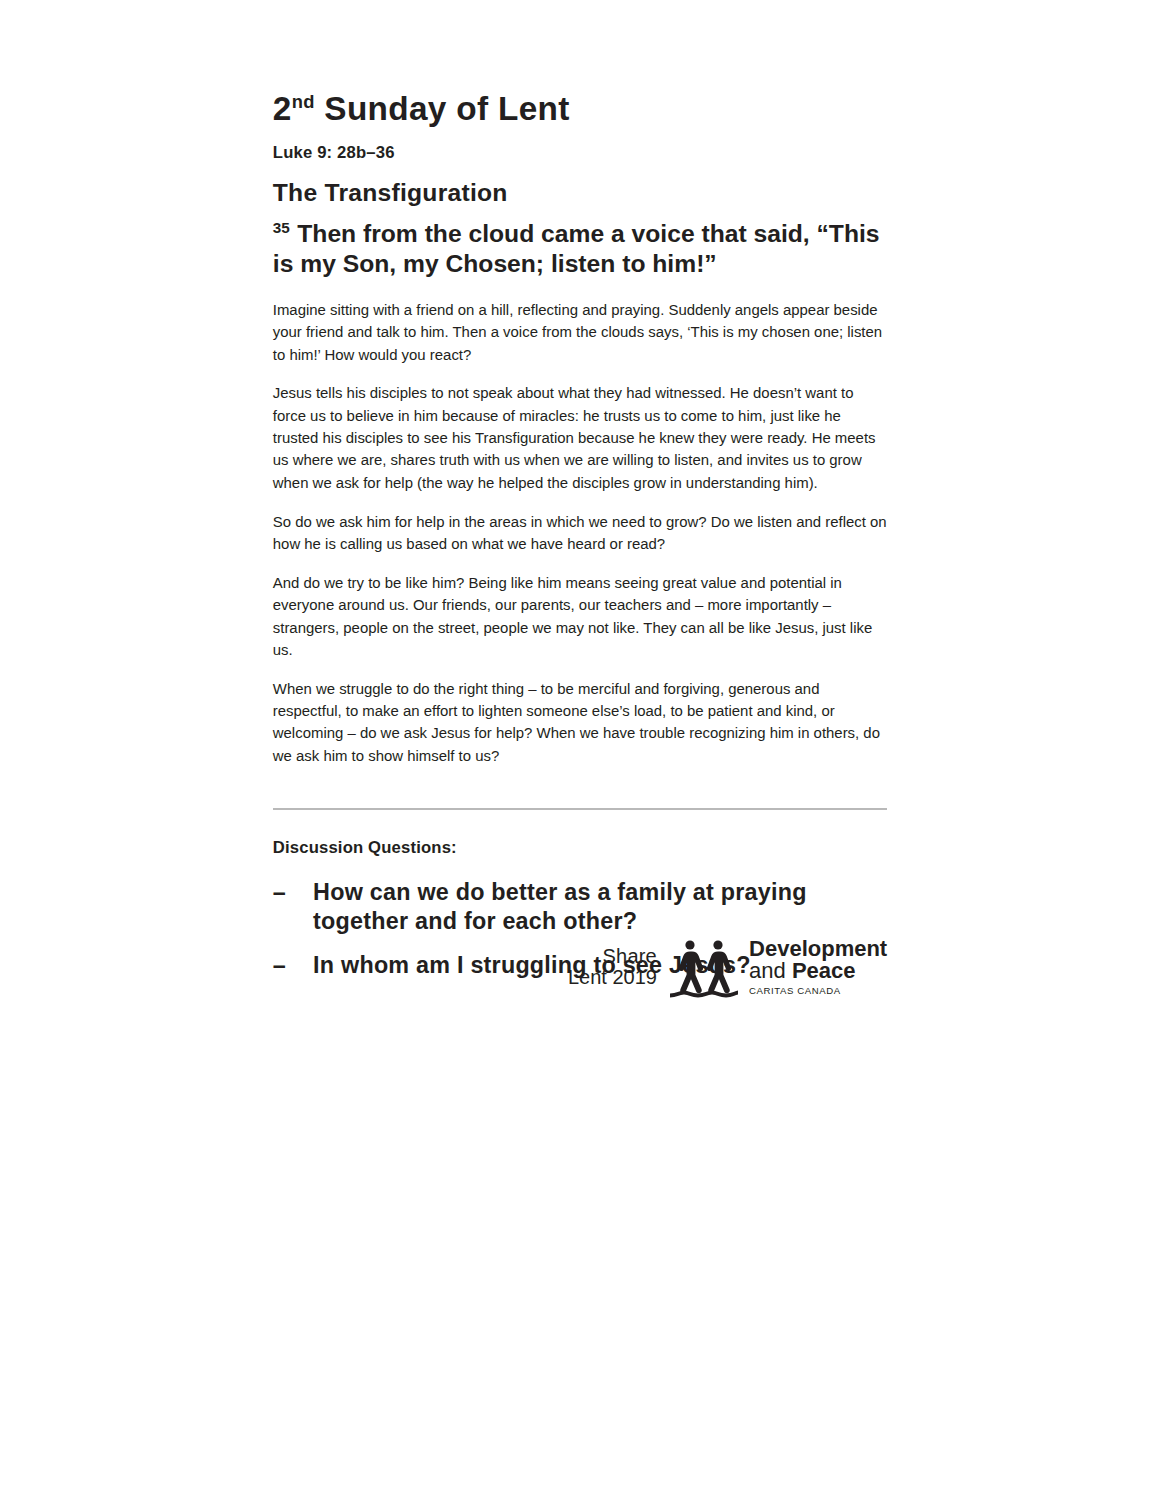2nd Sunday of Lent
Luke 9: 28b–36
The Transfiguration
35 Then from the cloud came a voice that said, “This is my Son, my Chosen; listen to him!”
Imagine sitting with a friend on a hill, reflecting and praying. Suddenly angels appear beside your friend and talk to him. Then a voice from the clouds says, ‘This is my chosen one; listen to him!’ How would you react?
Jesus tells his disciples to not speak about what they had witnessed. He doesn’t want to force us to believe in him because of miracles: he trusts us to come to him, just like he trusted his disciples to see his Transfiguration because he knew they were ready. He meets us where we are, shares truth with us when we are willing to listen, and invites us to grow when we ask for help (the way he helped the disciples grow in understanding him).
So do we ask him for help in the areas in which we need to grow? Do we listen and reflect on how he is calling us based on what we have heard or read?
And do we try to be like him? Being like him means seeing great value and potential in everyone around us. Our friends, our parents, our teachers and – more importantly – strangers, people on the street, people we may not like. They can all be like Jesus, just like us.
When we struggle to do the right thing – to be merciful and forgiving, generous and respectful, to make an effort to lighten someone else’s load, to be patient and kind, or welcoming – do we ask Jesus for help? When we have trouble recognizing him in others, do we ask him to show himself to us?
Discussion Questions:
How can we do better as a family at praying together and for each other?
In whom am I struggling to see Jesus?
Share
Lent 2019
Development
and Peace
CARITAS CANADA